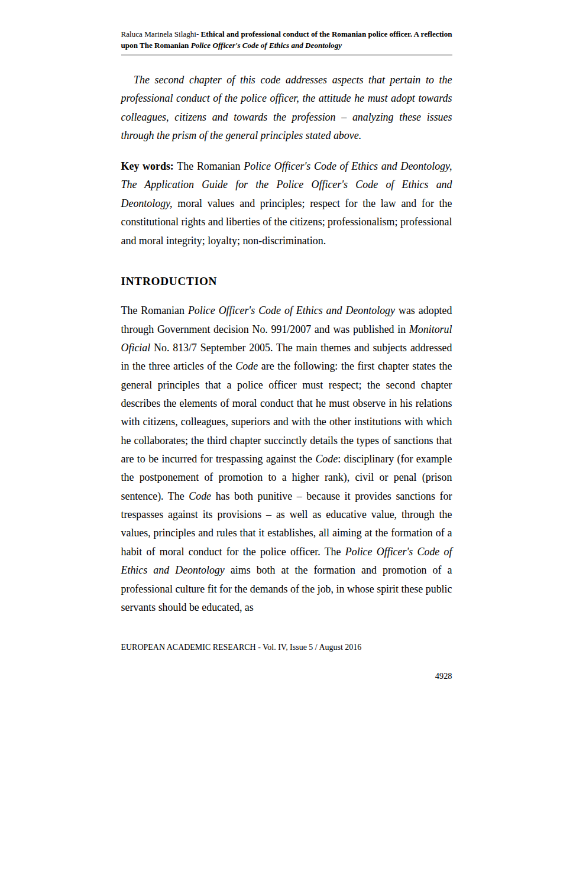Raluca Marinela Silaghi- Ethical and professional conduct of the Romanian police officer. A reflection upon The Romanian Police Officer's Code of Ethics and Deontology
The second chapter of this code addresses aspects that pertain to the professional conduct of the police officer, the attitude he must adopt towards colleagues, citizens and towards the profession – analyzing these issues through the prism of the general principles stated above.
Key words: The Romanian Police Officer's Code of Ethics and Deontology, The Application Guide for the Police Officer's Code of Ethics and Deontology, moral values and principles; respect for the law and for the constitutional rights and liberties of the citizens; professionalism; professional and moral integrity; loyalty; non-discrimination.
INTRODUCTION
The Romanian Police Officer's Code of Ethics and Deontology was adopted through Government decision No. 991/2007 and was published in Monitorul Oficial No. 813/7 September 2005. The main themes and subjects addressed in the three articles of the Code are the following: the first chapter states the general principles that a police officer must respect; the second chapter describes the elements of moral conduct that he must observe in his relations with citizens, colleagues, superiors and with the other institutions with which he collaborates; the third chapter succinctly details the types of sanctions that are to be incurred for trespassing against the Code: disciplinary (for example the postponement of promotion to a higher rank), civil or penal (prison sentence). The Code has both punitive – because it provides sanctions for trespasses against its provisions – as well as educative value, through the values, principles and rules that it establishes, all aiming at the formation of a habit of moral conduct for the police officer. The Police Officer's Code of Ethics and Deontology aims both at the formation and promotion of a professional culture fit for the demands of the job, in whose spirit these public servants should be educated, as
EUROPEAN ACADEMIC RESEARCH - Vol. IV, Issue 5 / August 2016
4928